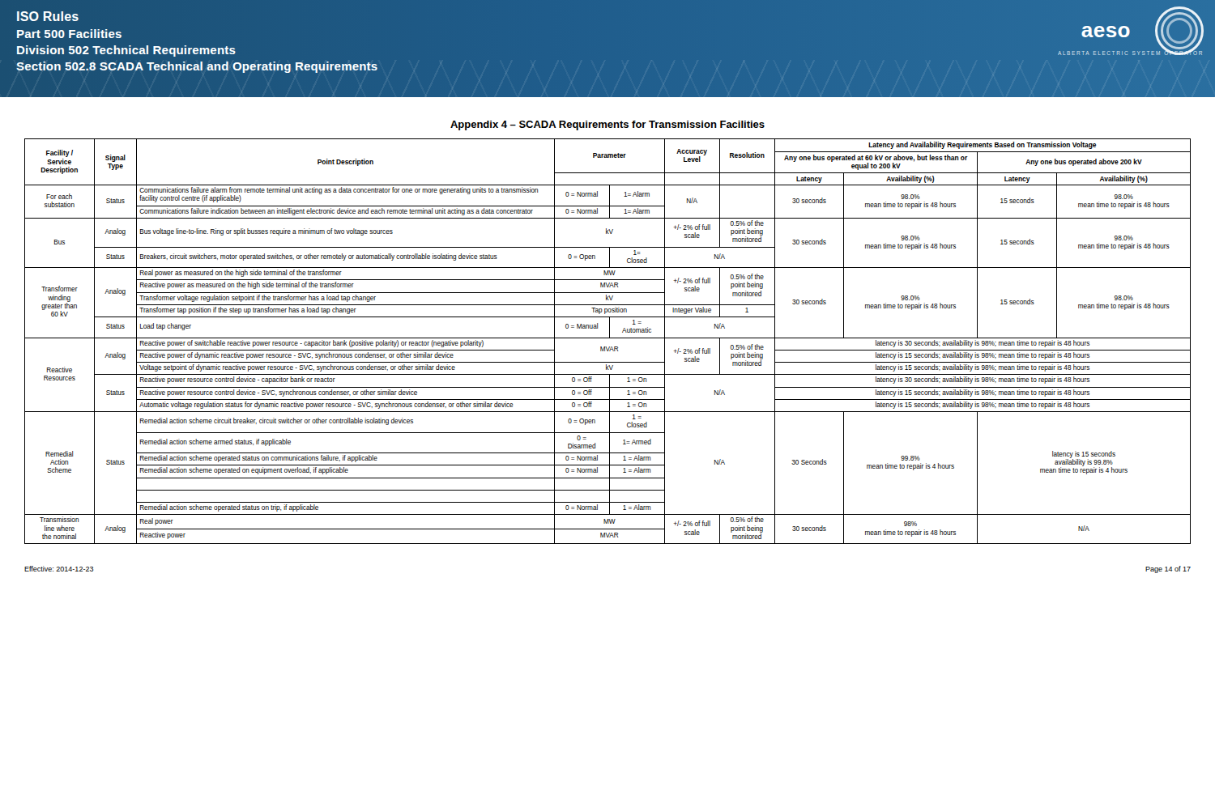ISO Rules
Part 500 Facilities
Division 502 Technical Requirements
Section 502.8 SCADA Technical and Operating Requirements
aeso
Alberta Electric System Operator
Appendix 4 – SCADA Requirements for Transmission Facilities
| Facility / Service Description | Signal Type | Point Description | Parameter | Accuracy Level | Resolution | Latency and Availability Requirements Based on Transmission Voltage |
| --- | --- | --- | --- | --- | --- | --- |
| Any one bus operated at 60 kV or above, but less than or equal to 200 kV | Any one bus operated above 200 kV |
| | | | Latency | Availability (%) | Latency | Availability (%) |
| For each substation | Status | Communications failure alarm from remote terminal unit acting as a data concentrator for one or more generating units to a transmission facility control centre (if applicable) | 0 = Normal | 1= Alarm | N/A | | 30 seconds | 98.0% mean time to repair is 48 hours | 15 seconds | 98.0% mean time to repair is 48 hours |
| Communications failure indication between an intelligent electronic device and each remote terminal unit acting as a data concentrator | 0 = Normal | 1= Alarm |
| Bus | Analog | Bus voltage line-to-line. Ring or split busses require a minimum of two voltage sources | kV | +/- 2% of full scale | 0.5% of the point being monitored | 30 seconds | 98.0% mean time to repair is 48 hours | 15 seconds | 98.0% mean time to repair is 48 hours |
| Status | Breakers, circuit switchers, motor operated switches, or other remotely or automatically controllable isolating device status | 0 = Open | 1= Closed | N/A |
| Transformer winding greater than 60 kV | Analog | Real power as measured on the high side terminal of the transformer | MW | +/- 2% of full scale | 0.5% of the point being monitored | 30 seconds | 98.0% mean time to repair is 48 hours | 15 seconds | 98.0% mean time to repair is 48 hours |
| Reactive power as measured on the high side terminal of the transformer | MVAR |
| Transformer voltage regulation setpoint if the transformer has a load tap changer | kV |
| Transformer tap position if the step up transformer has a load tap changer | Tap position | Integer Value | 1 |
| Status | Load tap changer | 0 = Manual | 1 = Automatic | N/A |
| Reactive Resources | Analog | Reactive power of switchable reactive power resource - capacitor bank (positive polarity) or reactor (negative polarity) | MVAR | +/- 2% of full scale | 0.5% of the point being monitored | latency is 30 seconds; availability is 98%; mean time to repair is 48 hours |
| Reactive power of dynamic reactive power resource - SVC, synchronous condenser, or other similar device | latency is 15 seconds; availability is 98%; mean time to repair is 48 hours |
| Voltage setpoint of dynamic reactive power resource - SVC, synchronous condenser, or other similar device | kV | latency is 15 seconds; availability is 98%; mean time to repair is 48 hours |
| Status | Reactive power resource control device - capacitor bank or reactor | 0 = Off | 1 = On | N/A | latency is 30 seconds; availability is 98%; mean time to repair is 48 hours |
| Reactive power resource control device - SVC, synchronous condenser, or other similar device | 0 = Off | 1 = On | latency is 15 seconds; availability is 98%; mean time to repair is 48 hours |
| Automatic voltage regulation status for dynamic reactive power resource - SVC, synchronous condenser, or other similar device | 0 = Off | 1 = On | latency is 15 seconds; availability is 98%; mean time to repair is 48 hours |
| Remedial Action Scheme | Status | Remedial action scheme circuit breaker, circuit switcher or other controllable isolating devices | 0 = Open | 1 = Closed | N/A | 30 Seconds | 99.8% mean time to repair is 4 hours | latency is 15 seconds availability is 99.8% mean time to repair is 4 hours |
| Remedial action scheme armed status, if applicable | 0 = Disarmed | 1= Armed |
| Remedial action scheme operated status on communications failure, if applicable | 0 = Normal | 1 = Alarm |
| Remedial action scheme operated on equipment overload, if applicable | 0 = Normal | 1 = Alarm |
| Remedial action scheme operated status on trip, if applicable | 0 = Normal | 1 = Alarm |
| Transmission line where the nominal | Analog | Real power | MW | +/- 2% of full scale | 0.5% of the point being monitored | 30 seconds | 98% mean time to repair is 48 hours | N/A |
| Reactive power | MVAR |
Effective: 2014-12-23
Page 14 of 17